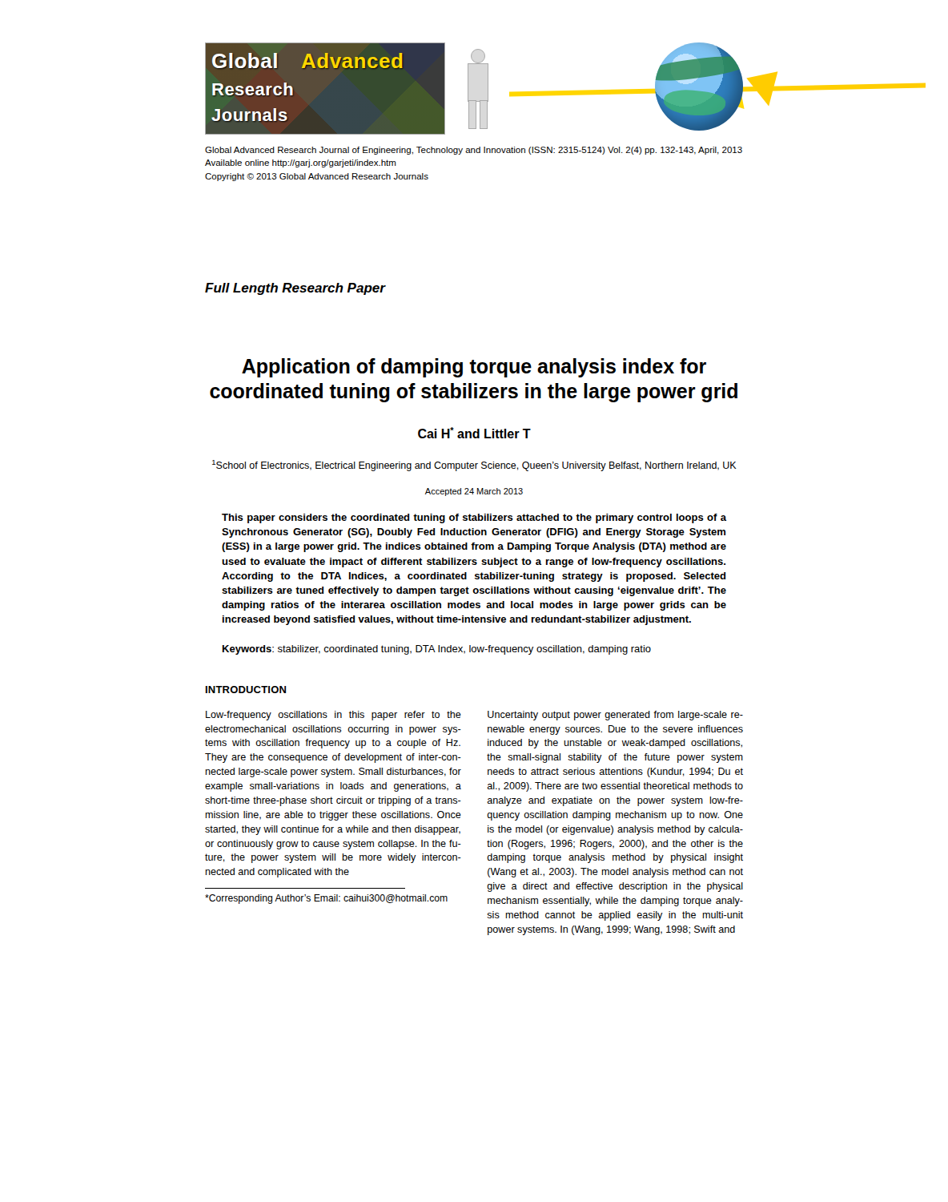Global
Advanced
Research
Journals
Global Advanced Research Journal of Engineering, Technology and Innovation (ISSN: 2315-5124) Vol. 2(4) pp. 132-143, April, 2013
Available online http://garj.org/garjeti/index.htm
Copyright © 2013 Global Advanced Research Journals
Full Length Research Paper
Application of damping torque analysis index for coordinated tuning of stabilizers in the large power grid
Cai H* and Littler T
1School of Electronics, Electrical Engineering and Computer Science, Queen’s University Belfast, Northern Ireland, UK
Accepted 24 March 2013
This paper considers the coordinated tuning of stabilizers attached to the primary control loops of a Synchronous Generator (SG), Doubly Fed Induction Generator (DFIG) and Energy Storage System (ESS) in a large power grid. The indices obtained from a Damping Torque Analysis (DTA) method are used to evaluate the impact of different stabilizers subject to a range of low-frequency oscillations. According to the DTA Indices, a coordinated stabilizer-tuning strategy is proposed. Selected stabilizers are tuned effectively to dampen target oscillations without causing ‘eigenvalue drift’. The damping ratios of the interarea oscillation modes and local modes in large power grids can be increased beyond satisfied values, without time-intensive and redundant-stabilizer adjustment.
Keywords: stabilizer, coordinated tuning, DTA Index, low-frequency oscillation, damping ratio
INTRODUCTION
Low-frequency oscillations in this paper refer to the electromechanical oscillations occurring in power systems with oscillation frequency up to a couple of Hz. They are the consequence of development of inter-connected large-scale power system. Small disturbances, for example small-variations in loads and generations, a short-time three-phase short circuit or tripping of a transmission line, are able to trigger these oscillations. Once started, they will continue for a while and then disappear, or continuously grow to cause system collapse. In the future, the power system will be more widely interconnected and complicated with the
*Corresponding Author’s Email: caihui300@hotmail.com
Uncertainty output power generated from large-scale renewable energy sources. Due to the severe influences induced by the unstable or weak-damped oscillations, the small-signal stability of the future power system needs to attract serious attentions (Kundur, 1994; Du et al., 2009). There are two essential theoretical methods to analyze and expatiate on the power system low-frequency oscillation damping mechanism up to now. One is the model (or eigenvalue) analysis method by calculation (Rogers, 1996; Rogers, 2000), and the other is the damping torque analysis method by physical insight (Wang et al., 2003). The model analysis method can not give a direct and effective description in the physical mechanism essentially, while the damping torque analysis method cannot be applied easily in the multi-unit power systems. In (Wang, 1999; Wang, 1998; Swift and